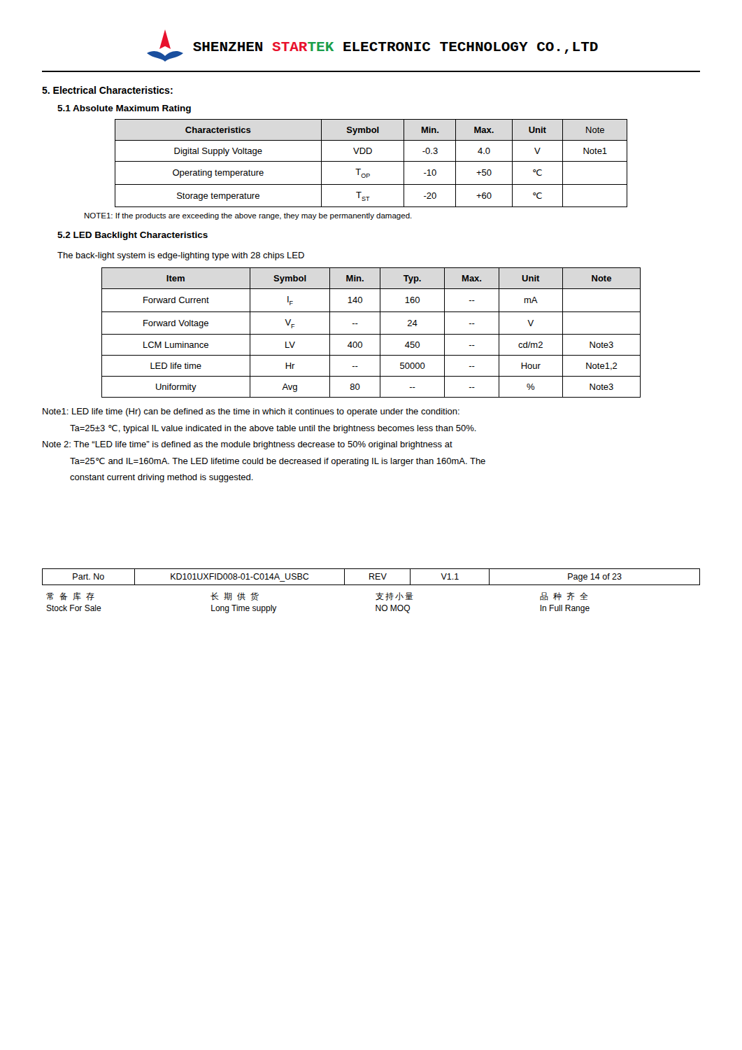SHENZHEN STAR TEK ELECTRONIC TECHNOLOGY CO.,LTD
5. Electrical Characteristics:
5.1 Absolute Maximum Rating
| Characteristics | Symbol | Min. | Max. | Unit | Note |
| --- | --- | --- | --- | --- | --- |
| Digital Supply Voltage | VDD | -0.3 | 4.0 | V | Note1 |
| Operating temperature | T OP | -10 | +50 | ℃ | |
| Storage temperature | T ST | -20 | +60 | ℃ | |
NOTE1: If the products are exceeding the above range, they may be permanently damaged.
5.2 LED Backlight Characteristics
The back-light system is edge-lighting type with 28 chips LED
| Item | Symbol | Min. | Typ. | Max. | Unit | Note |
| --- | --- | --- | --- | --- | --- | --- |
| Forward Current | I F | 140 | 160 | -- | mA | |
| Forward Voltage | V F | -- | 24 | -- | V | |
| LCM Luminance | LV | 400 | 450 | -- | cd/m2 | Note3 |
| LED life time | Hr | -- | 50000 | -- | Hour | Note1,2 |
| Uniformity | Avg | 80 | -- | -- | % | Note3 |
Note1: LED life time (Hr) can be defined as the time in which it continues to operate under the condition:
Ta=25±3 ℃, typical IL value indicated in the above table until the brightness becomes less than 50%.
Note 2: The “LED life time” is defined as the module brightness decrease to 50% original brightness at
Ta=25℃ and IL=160mA. The LED lifetime could be decreased if operating IL is larger than 160mA. The
constant current driving method is suggested.
| Part. No | KD101UXFID008-01-C014A_USBC | REV | V1.1 | Page 14 of 23 |
| 常 备 库 存 Stock For Sale | 长 期 供 货 Long Time supply | 支持小量 NO MOQ | 品 种 齐 全 In Full Range |